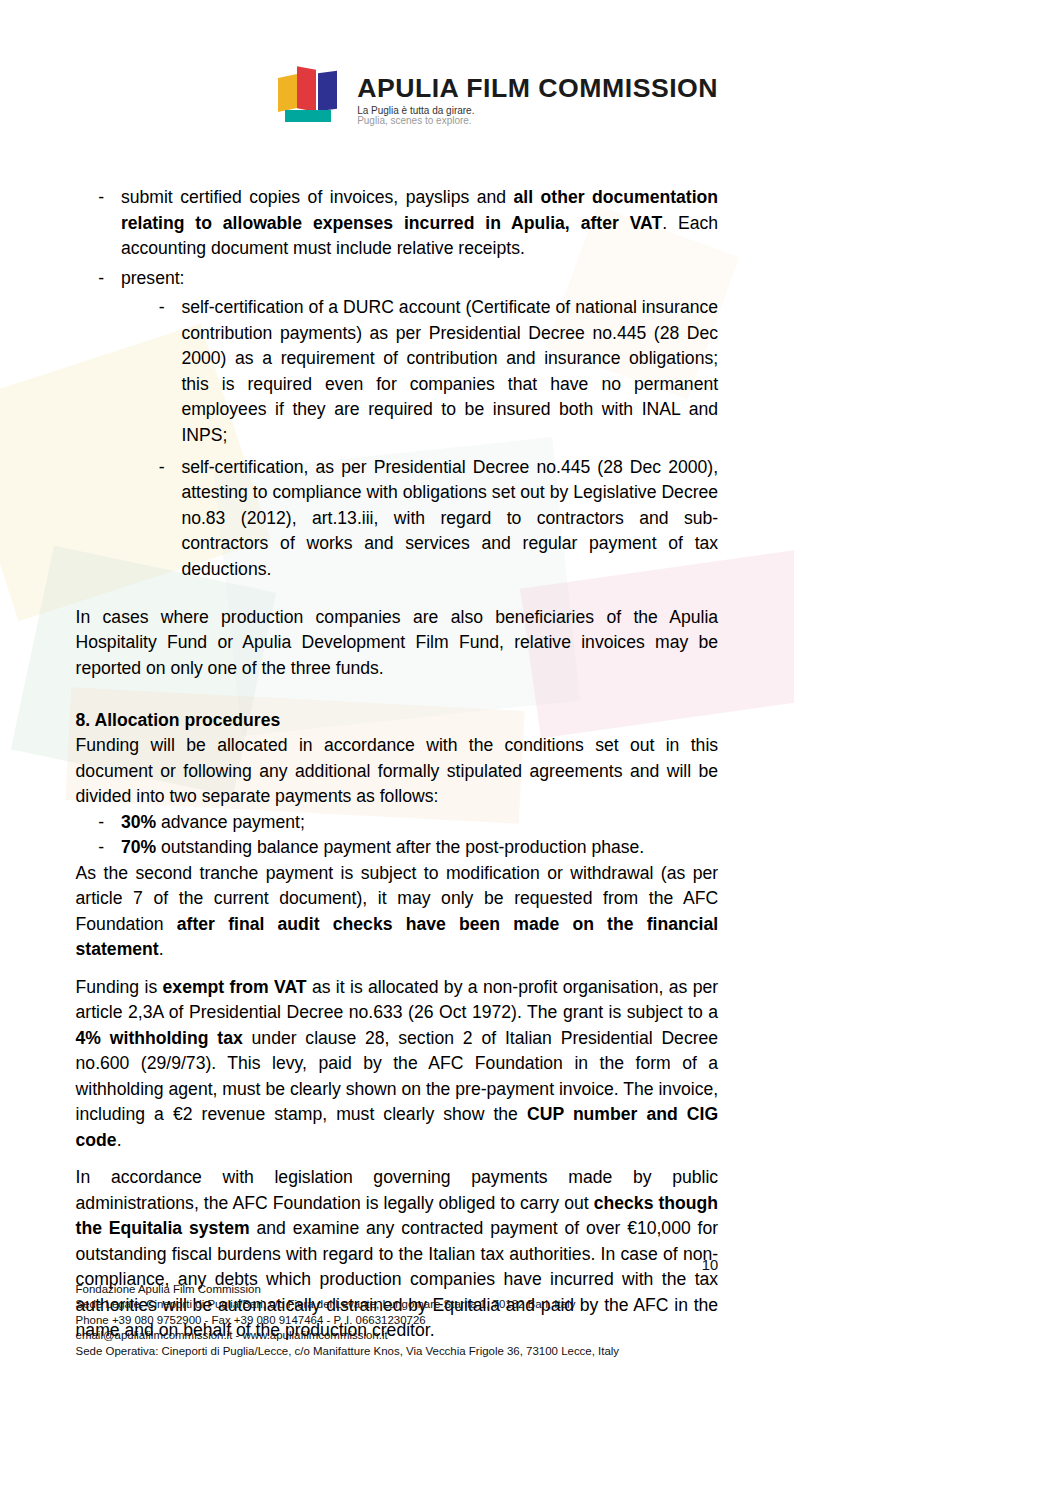APULIA FILM COMMISSION
La Puglia è tutta da girare.
Puglia, scenes to explore.
submit certified copies of invoices, payslips and all other documentation relating to allowable expenses incurred in Apulia, after VAT. Each accounting document must include relative receipts.
present:
self-certification of a DURC account (Certificate of national insurance contribution payments) as per Presidential Decree no.445 (28 Dec 2000) as a requirement of contribution and insurance obligations; this is required even for companies that have no permanent employees if they are required to be insured both with INAL and INPS;
self-certification, as per Presidential Decree no.445 (28 Dec 2000), attesting to compliance with obligations set out by Legislative Decree no.83 (2012), art.13.iii, with regard to contractors and sub-contractors of works and services and regular payment of tax deductions.
In cases where production companies are also beneficiaries of the Apulia Hospitality Fund or Apulia Development Film Fund, relative invoices may be reported on only one of the three funds.
8. Allocation procedures
Funding will be allocated in accordance with the conditions set out in this document or following any additional formally stipulated agreements and will be divided into two separate payments as follows:
30% advance payment;
70% outstanding balance payment after the post-production phase.
As the second tranche payment is subject to modification or withdrawal (as per article 7 of the current document), it may only be requested from the AFC Foundation after final audit checks have been made on the financial statement.
Funding is exempt from VAT as it is allocated by a non-profit organisation, as per article 2,3A of Presidential Decree no.633 (26 Oct 1972). The grant is subject to a 4% withholding tax under clause 28, section 2 of Italian Presidential Decree no.600 (29/9/73). This levy, paid by the AFC Foundation in the form of a withholding agent, must be clearly shown on the pre-payment invoice. The invoice, including a €2 revenue stamp, must clearly show the CUP number and CIG code.
In accordance with legislation governing payments made by public administrations, the AFC Foundation is legally obliged to carry out checks though the Equitalia system and examine any contracted payment of over €10,000 for outstanding fiscal burdens with regard to the Italian tax authorities. In case of non-compliance, any debts which production companies have incurred with the tax authorities will be automatically distrained by Equitalia and paid by the AFC in the name and on behalf of the production creditor.
10
Fondazione Apulia Film Commission
Sede Legale: Cineporti di Puglia/Bari, c/o Fiera del Levante, Lungomare Starita 1, 70132 Bari, Italy
Phone +39 080 9752900 - Fax +39 080 9147464 - P. I. 06631230726
email@apuliafilmcommission.it - www.apuliafilmcommission.it
Sede Operativa: Cineporti di Puglia/Lecce, c/o Manifatture Knos, Via Vecchia Frigole 36, 73100 Lecce, Italy